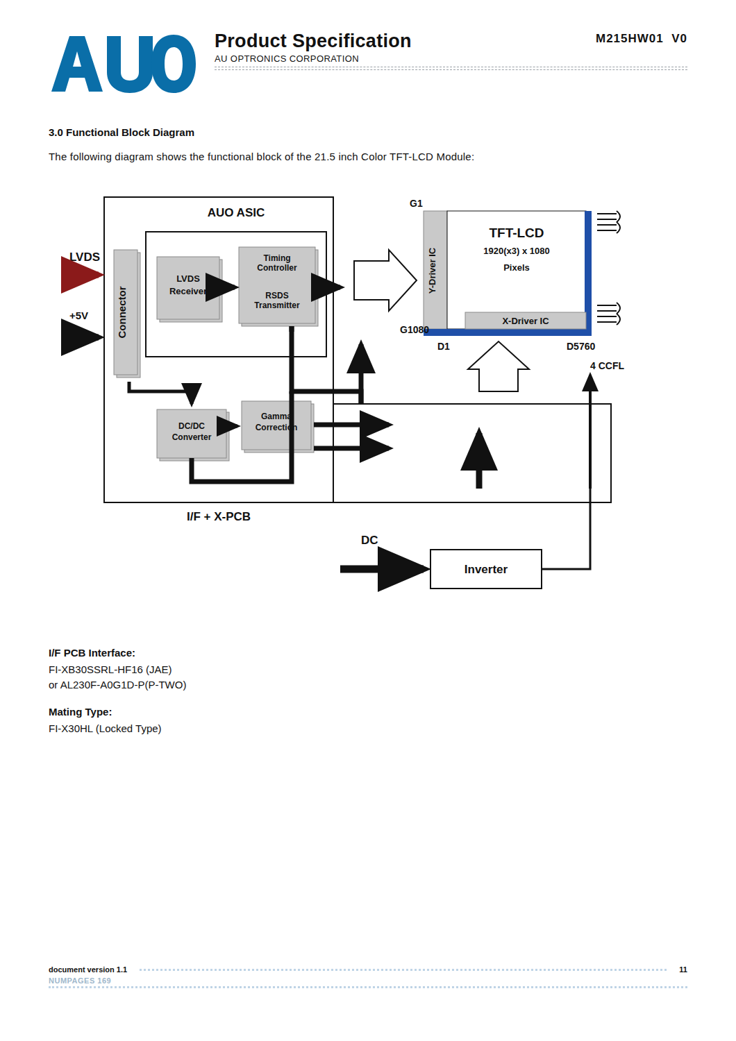Product Specification
AU OPTRONICS CORPORATION
M215HW01 V0
3.0 Functional Block Diagram
The following diagram shows the functional block of the 21.5 inch Color TFT-LCD Module:
AUO ASIC Connector LVDS Receiver Timing Controller RSDS Transmitter LVDS +5V Y-Driver IC TFT-LCD 1920(x3) x 1080 Pixels X-Driver IC G1 G1080 D1 D5760 4 CCFL DC/DC Converter Gamma Correction I/F + X-PCB DC Inverter
I/F PCB Interface:
FI-XB30SSRL-HF16 (JAE)
or AL230F-A0G1D-P(P-TWO)
Mating Type:
FI-X30HL (Locked Type)
document version 1.1
11
NUMPAGES 169